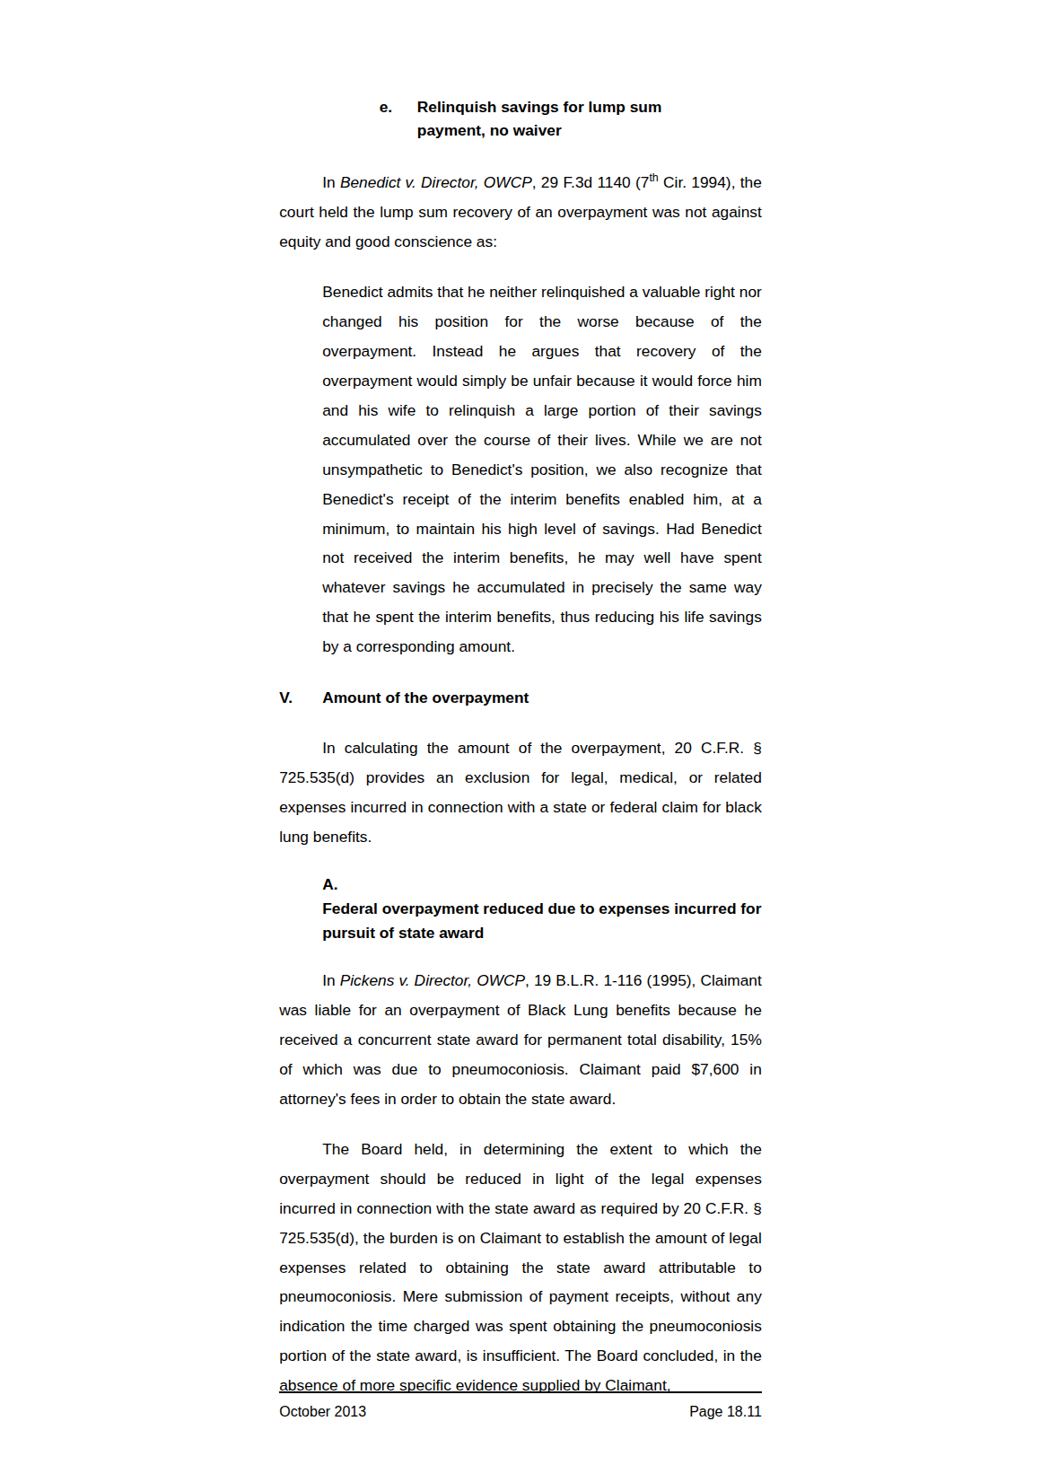e. Relinquish savings for lump sum
payment, no waiver
In Benedict v. Director, OWCP, 29 F.3d 1140 (7th Cir. 1994), the court held the lump sum recovery of an overpayment was not against equity and good conscience as:
Benedict admits that he neither relinquished a valuable right nor changed his position for the worse because of the overpayment. Instead he argues that recovery of the overpayment would simply be unfair because it would force him and his wife to relinquish a large portion of their savings accumulated over the course of their lives. While we are not unsympathetic to Benedict's position, we also recognize that Benedict's receipt of the interim benefits enabled him, at a minimum, to maintain his high level of savings. Had Benedict not received the interim benefits, he may well have spent whatever savings he accumulated in precisely the same way that he spent the interim benefits, thus reducing his life savings by a corresponding amount.
V. Amount of the overpayment
In calculating the amount of the overpayment, 20 C.F.R. § 725.535(d) provides an exclusion for legal, medical, or related expenses incurred in connection with a state or federal claim for black lung benefits.
A. Federal overpayment reduced due to expenses incurred for pursuit of state award
In Pickens v. Director, OWCP, 19 B.L.R. 1-116 (1995), Claimant was liable for an overpayment of Black Lung benefits because he received a concurrent state award for permanent total disability, 15% of which was due to pneumoconiosis. Claimant paid $7,600 in attorney's fees in order to obtain the state award.
The Board held, in determining the extent to which the overpayment should be reduced in light of the legal expenses incurred in connection with the state award as required by 20 C.F.R. § 725.535(d), the burden is on Claimant to establish the amount of legal expenses related to obtaining the state award attributable to pneumoconiosis. Mere submission of payment receipts, without any indication the time charged was spent obtaining the pneumoconiosis portion of the state award, is insufficient. The Board concluded, in the absence of more specific evidence supplied by Claimant,
October 2013 Page 18.11